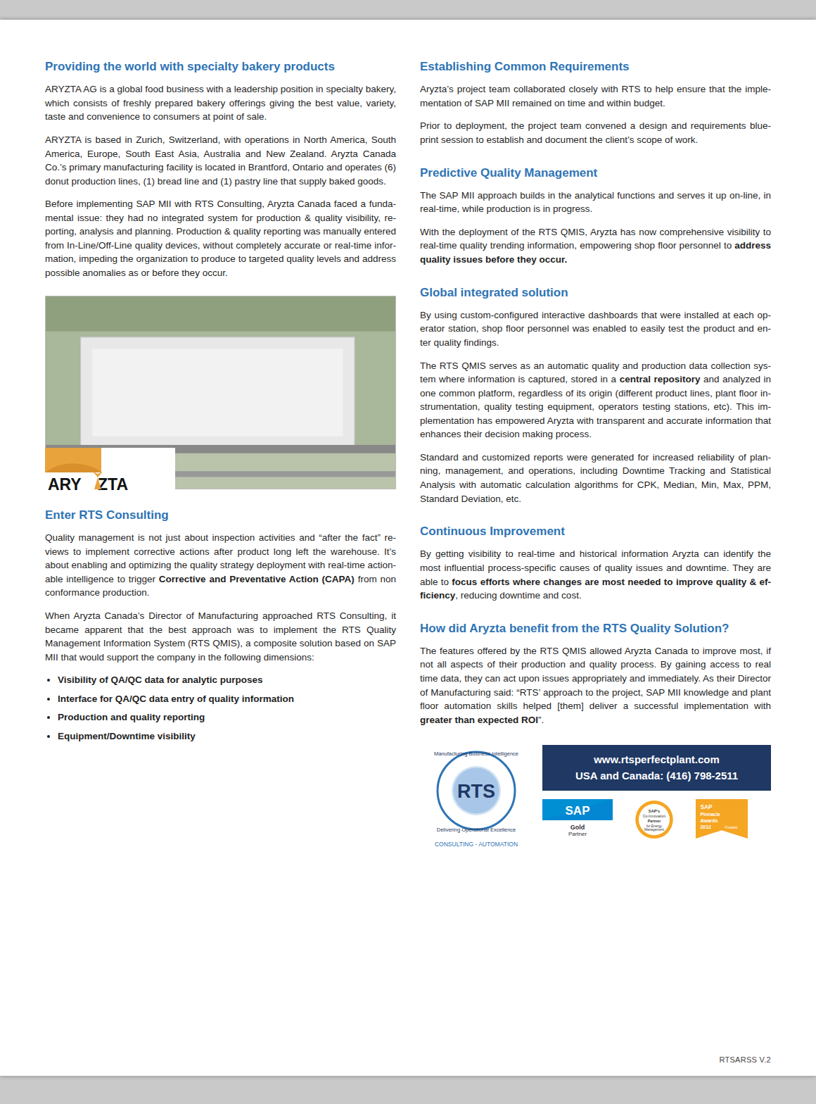Providing the world with specialty bakery products
ARYZTA AG is a global food business with a leadership position in specialty bakery, which consists of freshly prepared bakery offerings giving the best value, variety, taste and convenience to consumers at point of sale.
ARYZTA is based in Zurich, Switzerland, with operations in North America, South America, Europe, South East Asia, Australia and New Zealand. Aryzta Canada Co.’s primary manufacturing facility is located in Brantford, Ontario and operates (6) donut production lines, (1) bread line and (1) pastry line that supply baked goods.
Before implementing SAP MII with RTS Consulting, Aryzta Canada faced a fundamental issue: they had no integrated system for production & quality visibility, reporting, analysis and planning. Production & quality reporting was manually entered from In-Line/Off-Line quality devices, without completely accurate or real-time information, impeding the organization to produce to targeted quality levels and address possible anomalies as or before they occur.
Enter RTS Consulting
Quality management is not just about inspection activities and “after the fact” reviews to implement corrective actions after product long left the warehouse. It’s about enabling and optimizing the quality strategy deployment with real-time actionable intelligence to trigger Corrective and Preventative Action (CAPA) from non conformance production.
When Aryzta Canada’s Director of Manufacturing approached RTS Consulting, it became apparent that the best approach was to implement the RTS Quality Management Information System (RTS QMIS), a composite solution based on SAP MII that would support the company in the following dimensions:
Visibility of QA/QC data for analytic purposes
Interface for QA/QC data entry of quality information
Production and quality reporting
Equipment/Downtime visibility
Establishing Common Requirements
Aryzta’s project team collaborated closely with RTS to help ensure that the implementation of SAP MII remained on time and within budget.
Prior to deployment, the project team convened a design and requirements blueprint session to establish and document the client’s scope of work.
Predictive Quality Management
The SAP MII approach builds in the analytical functions and serves it up on-line, in real-time, while production is in progress.
With the deployment of the RTS QMIS, Aryzta has now comprehensive visibility to real-time quality trending information, empowering shop floor personnel to address quality issues before they occur.
Global integrated solution
By using custom-configured interactive dashboards that were installed at each operator station, shop floor personnel was enabled to easily test the product and enter quality findings.
The RTS QMIS serves as an automatic quality and production data collection system where information is captured, stored in a central repository and analyzed in one common platform, regardless of its origin (different product lines, plant floor instrumentation, quality testing equipment, operators testing stations, etc). This implementation has empowered Aryzta with transparent and accurate information that enhances their decision making process.
Standard and customized reports were generated for increased reliability of planning, management, and operations, including Downtime Tracking and Statistical Analysis with automatic calculation algorithms for CPK, Median, Min, Max, PPM, Standard Deviation, etc.
Continuous Improvement
By getting visibility to real-time and historical information Aryzta can identify the most influential process-specific causes of quality issues and downtime. They are able to focus efforts where changes are most needed to improve quality & efficiency, reducing downtime and cost.
How did Aryzta benefit from the RTS Quality Solution?
The features offered by the RTS QMIS allowed Aryzta Canada to improve most, if not all aspects of their production and quality process. By gaining access to real time data, they can act upon issues appropriately and immediately. As their Director of Manufacturing said: “RTS’ approach to the project, SAP MII knowledge and plant floor automation skills helped [them] deliver a successful implementation with greater than expected ROI”.
www.rtsperfectplant.com
USA and Canada: (416) 798-2511
RTSARSS V.2